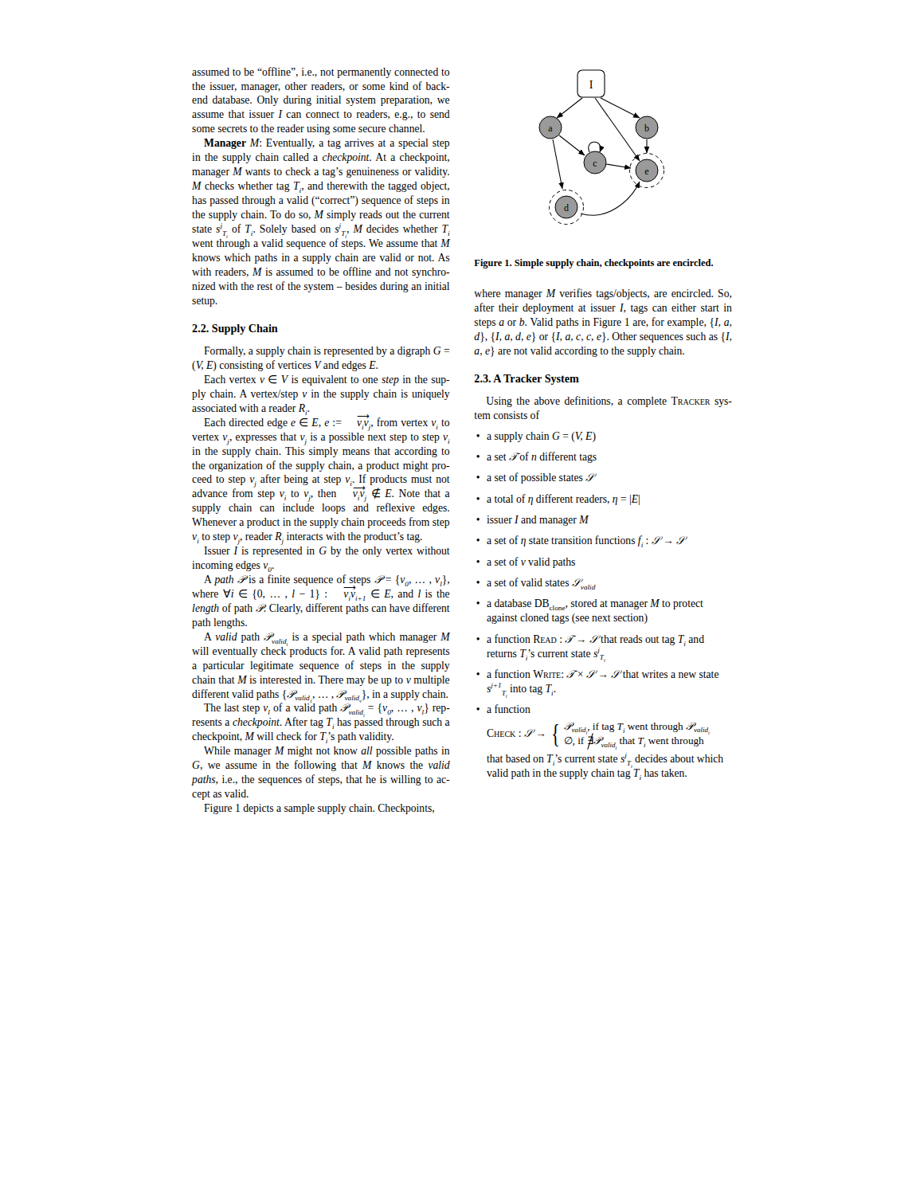assumed to be “offline”, i.e., not permanently connected to the issuer, manager, other readers, or some kind of back-end database. Only during initial system preparation, we assume that issuer I can connect to readers, e.g., to send some secrets to the reader using some secure channel.
Manager M: Eventually, a tag arrives at a special step in the supply chain called a checkpoint. At a checkpoint, manager M wants to check a tag’s genuineness or validity. M checks whether tag Ti, and therewith the tagged object, has passed through a valid (“correct”) sequence of steps in the supply chain. To do so, M simply reads out the current state sjTi of Ti. Solely based on sjTi, M decides whether Ti went through a valid sequence of steps. We assume that M knows which paths in a supply chain are valid or not. As with readers, M is assumed to be offline and not synchronized with the rest of the system – besides during an initial setup.
2.2. Supply Chain
Formally, a supply chain is represented by a digraph G = (V, E) consisting of vertices V and edges E.
Each vertex v ∈ V is equivalent to one step in the supply chain. A vertex/step v in the supply chain is uniquely associated with a reader Ri.
Each directed edge e ∈ E, e := vivj⟶, from vertex vi to vertex vj, expresses that vj is a possible next step to step vi in the supply chain. This simply means that according to the organization of the supply chain, a product might proceed to step vj after being at step vi. If products must not advance from step vi to vj, then vivj⟶ ∉ E. Note that a supply chain can include loops and reflexive edges. Whenever a product in the supply chain proceeds from step vi to step vj, reader Rj interacts with the product’s tag.
Issuer I is represented in G by the only vertex without incoming edges v0.
A path 𝒫 is a finite sequence of steps 𝒫 = {v0, … , vl}, where ∀i ∈ {0, … , l − 1} : vivi+1⟶ ∈ E, and l is the length of path 𝒫. Clearly, different paths can have different path lengths.
A valid path 𝒫validi is a special path which manager M will eventually check products for. A valid path represents a particular legitimate sequence of steps in the supply chain that M is interested in. There may be up to ν multiple different valid paths {𝒫valid1, … , 𝒫validν}, in a supply chain.
The last step vl of a valid path 𝒫validi = {v0, … , vl} represents a checkpoint. After tag Ti has passed through such a checkpoint, M will check for Ti’s path validity.
While manager M might not know all possible paths in G, we assume in the following that M knows the valid paths, i.e., the sequences of steps, that he is willing to accept as valid.
Figure 1 depicts a sample supply chain. Checkpoints,
I a b c e d
Figure 1. Simple supply chain, checkpoints are encircled.
where manager M verifies tags/objects, are encircled. So, after their deployment at issuer I, tags can either start in steps a or b. Valid paths in Figure 1 are, for example, {I, a, d}, {I, a, d, e} or {I, a, c, c, e}. Other sequences such as {I, a, e} are not valid according to the supply chain.
2.3. A Tracker System
Using the above definitions, a complete Tracker system consists of
a supply chain G = (V, E)
a set 𝒯 of n different tags
a set of possible states 𝒮
a total of η different readers, η = |E|
issuer I and manager M
a set of η state transition functions fi : 𝒮 → 𝒮
a set of ν valid paths
a set of valid states 𝒮valid
a database DBclone, stored at manager M to protect against cloned tags (see next section)
a function Read : 𝒯 → 𝒮 that reads out tag Ti and returns Ti’s current state sjTi
a function Write: 𝒯 × 𝒮 → 𝒮 that writes a new state sj+1Ti into tag Ti.
a function
Check: 𝒮 → { 𝒫validi, if tag Ti went through 𝒫validi ∅, if ∃𝒫validi that Ti went through
that based on Ti’s current state sjTi decides about which valid path in the supply chain tag Ti has taken.